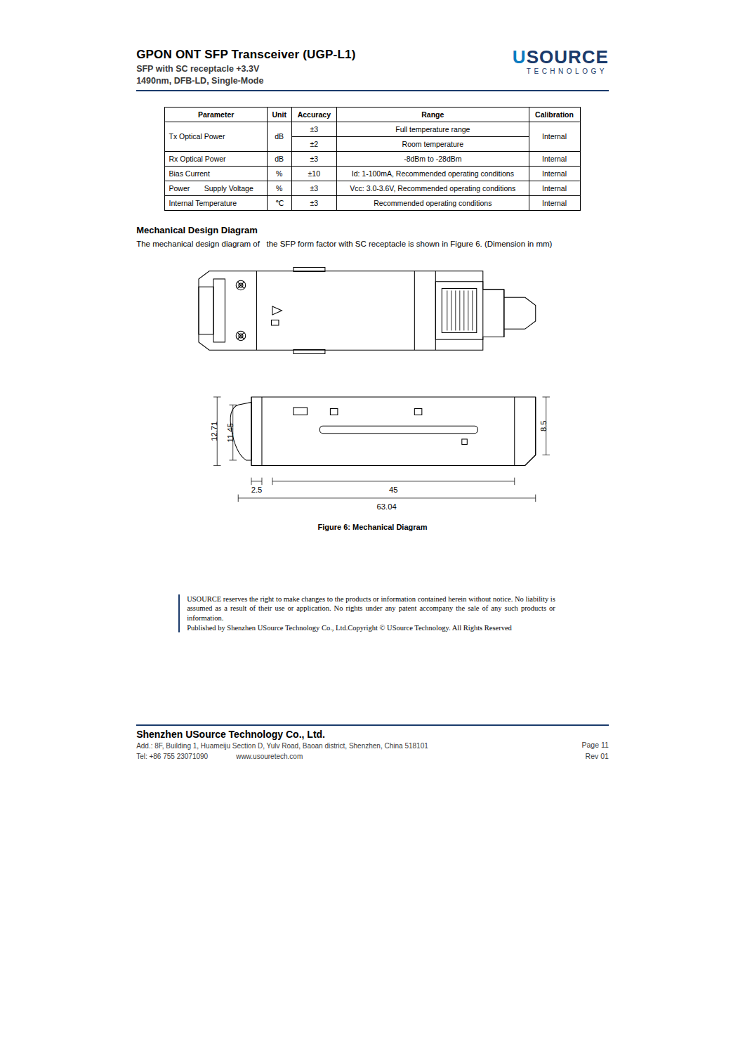GPON ONT SFP Transceiver (UGP-L1)
SFP with SC receptacle +3.3V
1490nm, DFB-LD, Single-Mode
USOURCE TECHNOLOGY
| Parameter | Unit | Accuracy | Range | Calibration |
| --- | --- | --- | --- | --- |
| Tx Optical Power | dB | ±3 | Full temperature range | Internal |
| ±2 | Room temperature |
| Rx Optical Power | dB | ±3 | -8dBm to -28dBm | Internal |
| Bias Current | % | ±10 | Id: 1-100mA, Recommended operating conditions | Internal |
| Power Supply Voltage | % | ±3 | Vcc: 3.0-3.6V, Recommended operating conditions | Internal |
| Internal Temperature | ℃ | ±3 | Recommended operating conditions | Internal |
Mechanical Design Diagram
The mechanical design diagram of the SFP form factor with SC receptacle is shown in Figure 6. (Dimension in mm)
12.71 11.45 8.5 2.5 45 63.04
Figure 6: Mechanical Diagram
USOURCE reserves the right to make changes to the products or information contained herein without notice. No liability is assumed as a result of their use or application. No rights under any patent accompany the sale of any such products or information.
Published by Shenzhen USource Technology Co., Ltd.Copyright © USource Technology. All Rights Reserved
Shenzhen USource Technology Co., Ltd.
Add.: 8F, Building 1, Huameiju Section D, Yulv Road, Baoan district, Shenzhen, China 518101
Tel: +86 755 23071090 www.usouretech.com
Page 11
Rev 01